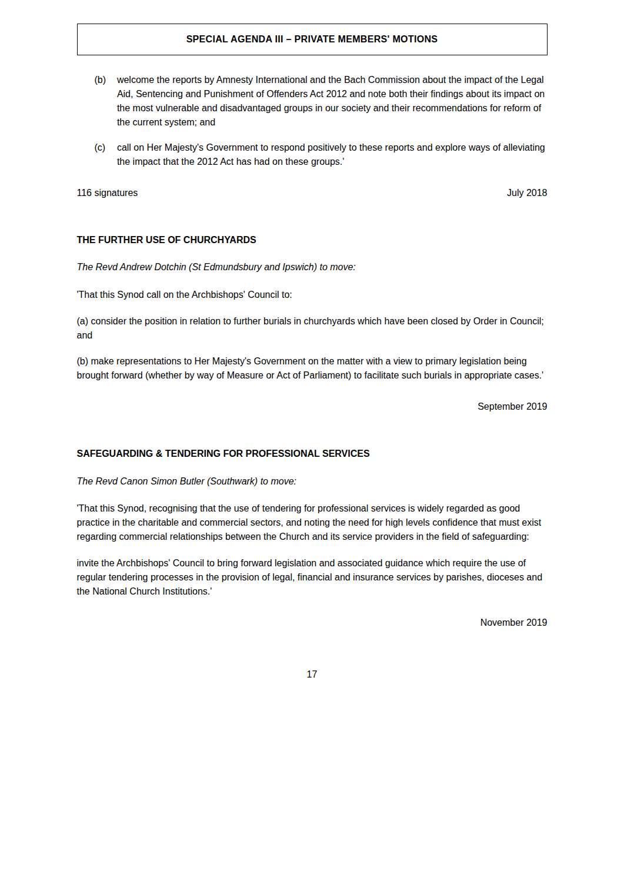SPECIAL AGENDA III – PRIVATE MEMBERS' MOTIONS
(b) welcome the reports by Amnesty International and the Bach Commission about the impact of the Legal Aid, Sentencing and Punishment of Offenders Act 2012 and note both their findings about its impact on the most vulnerable and disadvantaged groups in our society and their recommendations for reform of the current system; and
(c) call on Her Majesty's Government to respond positively to these reports and explore ways of alleviating the impact that the 2012 Act has had on these groups.'
116 signatures July 2018
The Further Use of Churchyards
The Revd Andrew Dotchin (St Edmundsbury and Ipswich) to move:
'That this Synod call on the Archbishops' Council to:
(a) consider the position in relation to further burials in churchyards which have been closed by Order in Council; and
(b) make representations to Her Majesty's Government on the matter with a view to primary legislation being brought forward (whether by way of Measure or Act of Parliament) to facilitate such burials in appropriate cases.'
September 2019
Safeguarding & Tendering for Professional Services
The Revd Canon Simon Butler (Southwark) to move:
'That this Synod, recognising that the use of tendering for professional services is widely regarded as good practice in the charitable and commercial sectors, and noting the need for high levels confidence that must exist regarding commercial relationships between the Church and its service providers in the field of safeguarding:
invite the Archbishops' Council to bring forward legislation and associated guidance which require the use of regular tendering processes in the provision of legal, financial and insurance services by parishes, dioceses and the National Church Institutions.'
November 2019
17